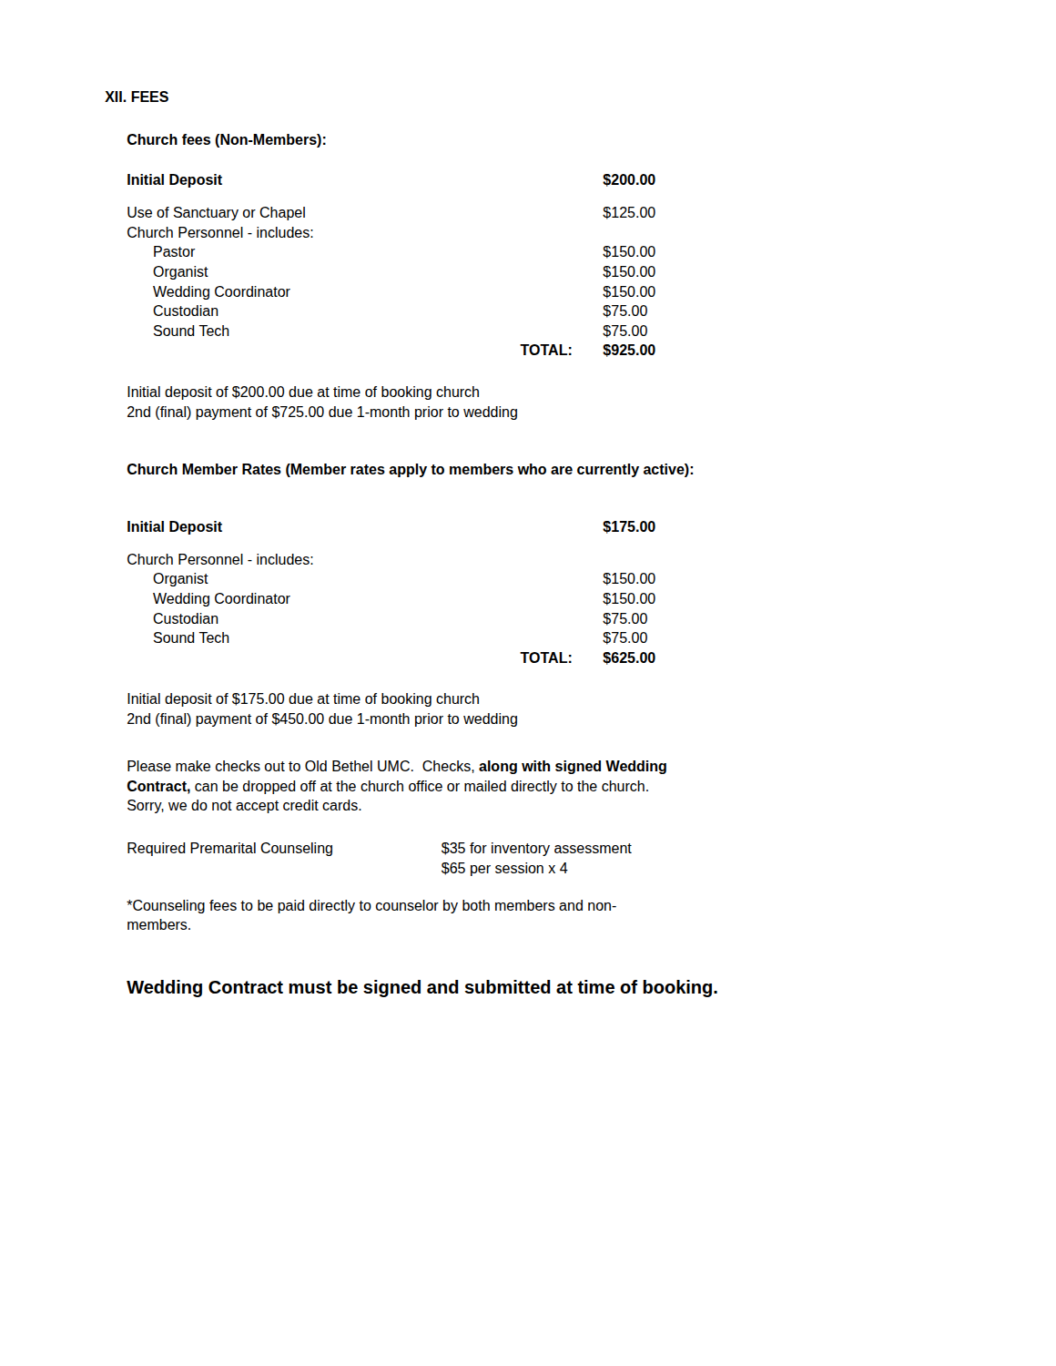XII. FEES
Church fees (Non-Members):
| Initial Deposit | | $200.00 |
| Use of Sanctuary or Chapel | | $125.00 |
| Church Personnel - includes: | | |
| Pastor | | $150.00 |
| Organist | | $150.00 |
| Wedding Coordinator | | $150.00 |
| Custodian | | $75.00 |
| Sound Tech | | $75.00 |
| | TOTAL: | $925.00 |
Initial deposit of $200.00 due at time of booking church
2nd (final) payment of $725.00 due 1-month prior to wedding
Church Member Rates (Member rates apply to members who are currently active):
| Initial Deposit | | $175.00 |
| Church Personnel - includes: | | |
| Organist | | $150.00 |
| Wedding Coordinator | | $150.00 |
| Custodian | | $75.00 |
| Sound Tech | | $75.00 |
| | TOTAL: | $625.00 |
Initial deposit of $175.00 due at time of booking church
2nd (final) payment of $450.00 due 1-month prior to wedding
Please make checks out to Old Bethel UMC. Checks, along with signed Wedding Contract, can be dropped off at the church office or mailed directly to the church. Sorry, we do not accept credit cards.
| Required Premarital Counseling | $35 for inventory assessment |
| | $65 per session x 4 |
*Counseling fees to be paid directly to counselor by both members and non-members.
Wedding Contract must be signed and submitted at time of booking.